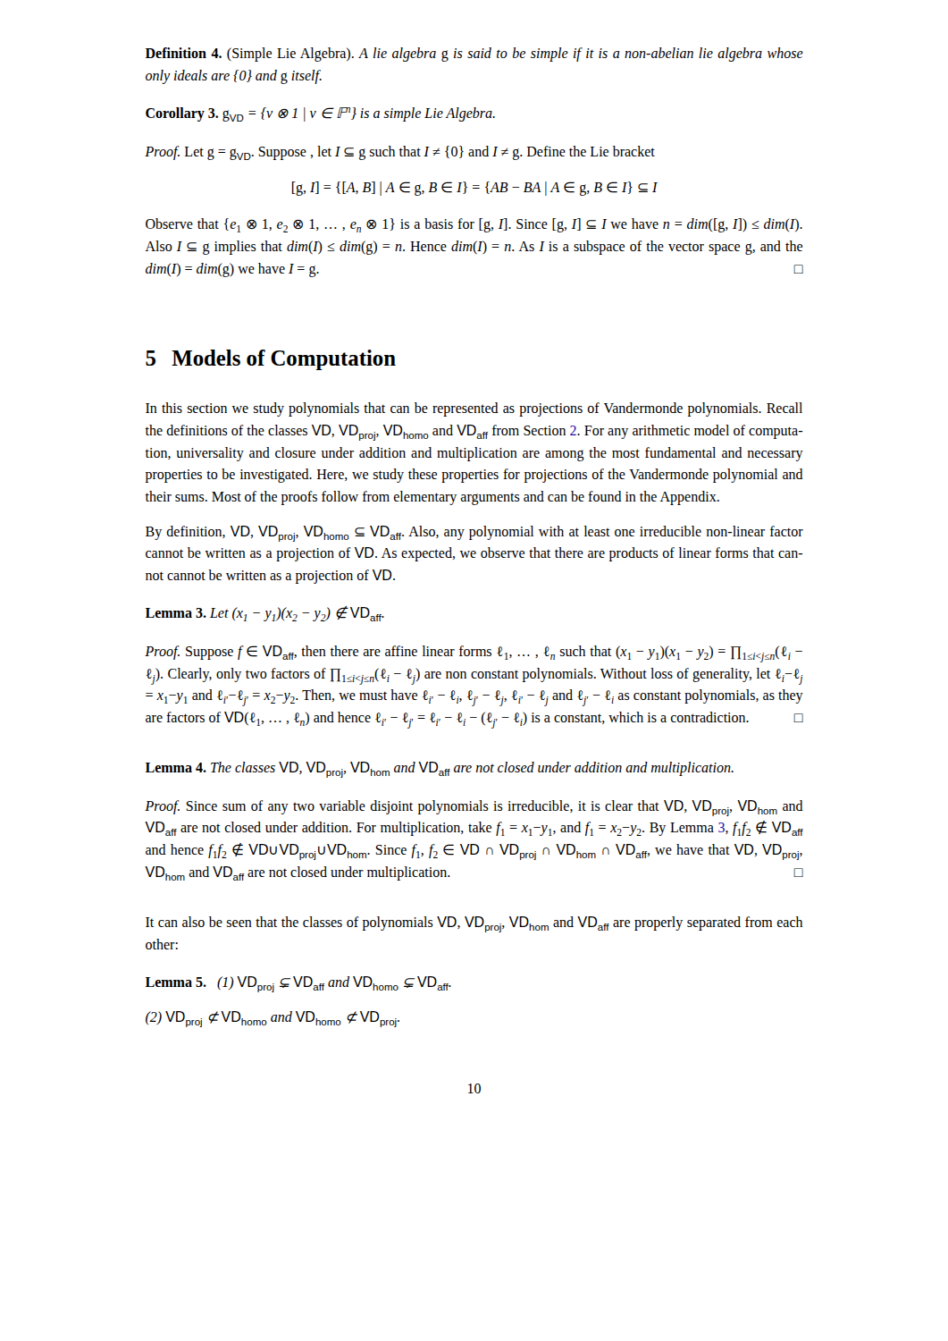Definition 4. (Simple Lie Algebra). A lie algebra g is said to be simple if it is a non-abelian lie algebra whose only ideals are {0} and g itself.
Corollary 3. gVD = {v ⊗ 1 | v ∈ 𝔽n} is a simple Lie Algebra.
Proof. Let g = gVD. Suppose , let I ⊆ g such that I ≠ {0} and I ≠ g. Define the Lie bracket
[g, I] = {[A, B] | A ∈ g, B ∈ I} = {AB − BA | A ∈ g, B ∈ I} ⊆ I
Observe that {e1 ⊗ 1, e2 ⊗ 1, … , en ⊗ 1} is a basis for [g, I]. Since [g, I] ⊆ I we have n = dim([g, I]) ≤ dim(I). Also I ⊆ g implies that dim(I) ≤ dim(g) = n. Hence dim(I) = n. As I is a subspace of the vector space g, and the dim(I) = dim(g) we have I = g. □
5 Models of Computation
In this section we study polynomials that can be represented as projections of Vandermonde polynomials. Recall the definitions of the classes VD, VDproj, VDhomo and VDaff from Section 2. For any arithmetic model of computation, universality and closure under addition and multiplication are among the most fundamental and necessary properties to be investigated. Here, we study these properties for projections of the Vandermonde polynomial and their sums. Most of the proofs follow from elementary arguments and can be found in the Appendix.
By definition, VD, VDproj, VDhomo ⊆ VDaff. Also, any polynomial with at least one irreducible non-linear factor cannot be written as a projection of VD. As expected, we observe that there are products of linear forms that cannot cannot be written as a projection of VD.
Lemma 3. Let (x1 − y1)(x2 − y2) ∉ VDaff.
Proof. Suppose f ∈ VDaff, then there are affine linear forms ℓ1, … , ℓn such that (x1 − y1)(x1 − y2) = ∏1≤i<j≤n(ℓi − ℓj). Clearly, only two factors of ∏1≤i<j≤n(ℓi − ℓj) are non constant polynomials. Without loss of generality, let ℓi−ℓj = x1−y1 and ℓi′−ℓj′ = x2−y2. Then, we must have ℓi′ − ℓi, ℓj′ − ℓj, ℓi′ − ℓj and ℓj′ − ℓi as constant polynomials, as they are factors of VD(ℓ1, … , ℓn) and hence ℓi′ − ℓj′ = ℓi′ − ℓi − (ℓj′ − ℓi) is a constant, which is a contradiction. □
Lemma 4. The classes VD, VDproj, VDhom and VDaff are not closed under addition and multiplication.
Proof. Since sum of any two variable disjoint polynomials is irreducible, it is clear that VD, VDproj, VDhom and VDaff are not closed under addition. For multiplication, take f1 = x1−y1, and f1 = x2−y2. By Lemma 3, f1f2 ∉ VDaff and hence f1f2 ∉ VD∪VDproj∪VDhom. Since f1, f2 ∈ VD ∩ VDproj ∩ VDhom ∩ VDaff, we have that VD, VDproj, VDhom and VDaff are not closed under multiplication. □
It can also be seen that the classes of polynomials VD, VDproj, VDhom and VDaff are properly separated from each other:
Lemma 5. (1) VDproj ⊊ VDaff and VDhomo ⊊ VDaff.
(2) VDproj ⊄ VDhomo and VDhomo ⊄ VDproj.
10